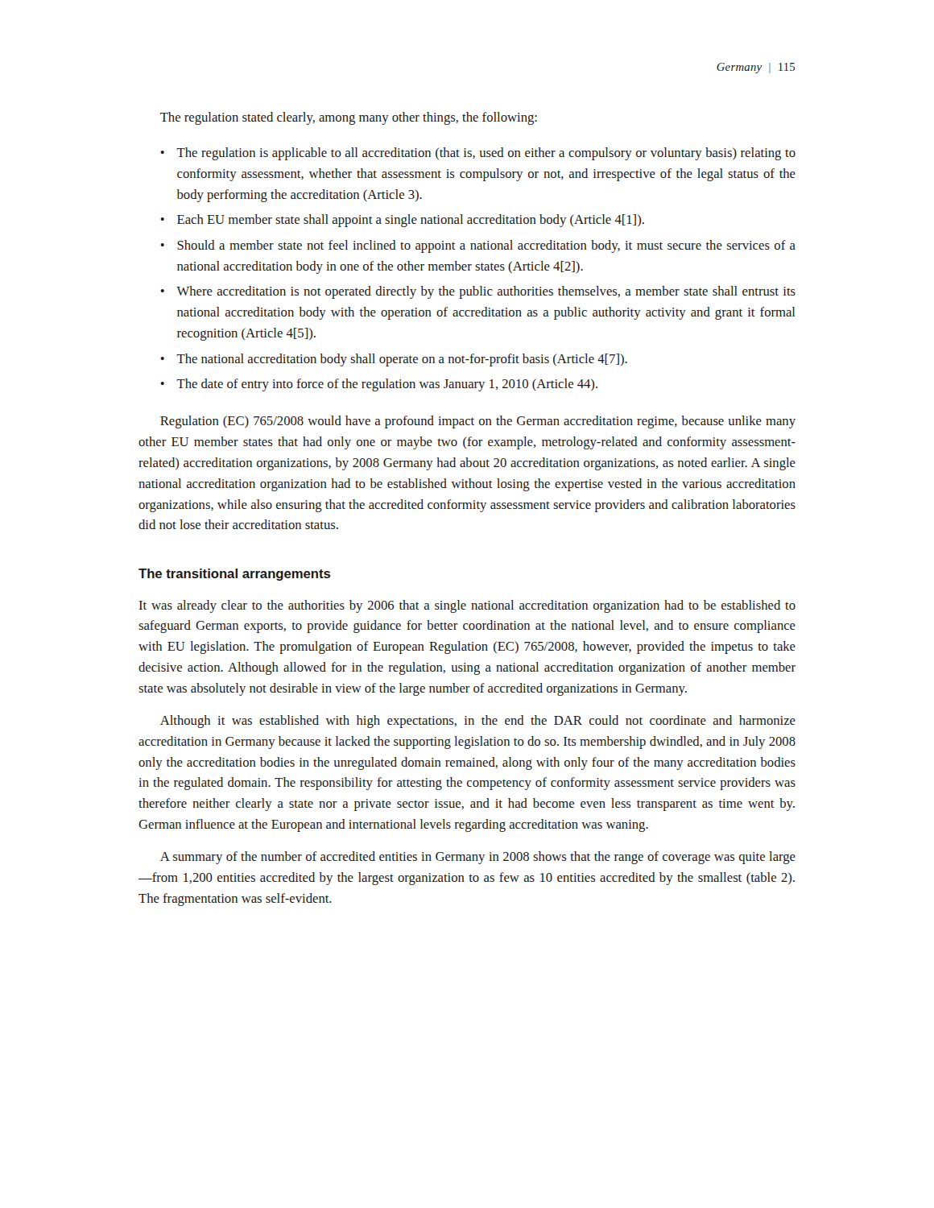Germany|115
The regulation stated clearly, among many other things, the following:
The regulation is applicable to all accreditation (that is, used on either a compulsory or voluntary basis) relating to conformity assessment, whether that assessment is compulsory or not, and irrespective of the legal status of the body performing the accreditation (Article 3).
Each EU member state shall appoint a single national accreditation body (Article 4[1]).
Should a member state not feel inclined to appoint a national accreditation body, it must secure the services of a national accreditation body in one of the other member states (Article 4[2]).
Where accreditation is not operated directly by the public authorities themselves, a member state shall entrust its national accreditation body with the operation of accreditation as a public authority activity and grant it formal recognition (Article 4[5]).
The national accreditation body shall operate on a not-for-profit basis (Article 4[7]).
The date of entry into force of the regulation was January 1, 2010 (Article 44).
Regulation (EC) 765/2008 would have a profound impact on the German accreditation regime, because unlike many other EU member states that had only one or maybe two (for example, metrology-related and conformity assessment-related) accreditation organizations, by 2008 Germany had about 20 accreditation organizations, as noted earlier. A single national accreditation organization had to be established without losing the expertise vested in the various accreditation organizations, while also ensuring that the accredited conformity assessment service providers and calibration laboratories did not lose their accreditation status.
The transitional arrangements
It was already clear to the authorities by 2006 that a single national accreditation organization had to be established to safeguard German exports, to provide guidance for better coordination at the national level, and to ensure compliance with EU legislation. The promulgation of European Regulation (EC) 765/2008, however, provided the impetus to take decisive action. Although allowed for in the regulation, using a national accreditation organization of another member state was absolutely not desirable in view of the large number of accredited organizations in Germany.
Although it was established with high expectations, in the end the DAR could not coordinate and harmonize accreditation in Germany because it lacked the supporting legislation to do so. Its membership dwindled, and in July 2008 only the accreditation bodies in the unregulated domain remained, along with only four of the many accreditation bodies in the regulated domain. The responsibility for attesting the competency of conformity assessment service providers was therefore neither clearly a state nor a private sector issue, and it had become even less transparent as time went by. German influence at the European and international levels regarding accreditation was waning.
A summary of the number of accredited entities in Germany in 2008 shows that the range of coverage was quite large—from 1,200 entities accredited by the largest organization to as few as 10 entities accredited by the smallest (table 2). The fragmentation was self-evident.